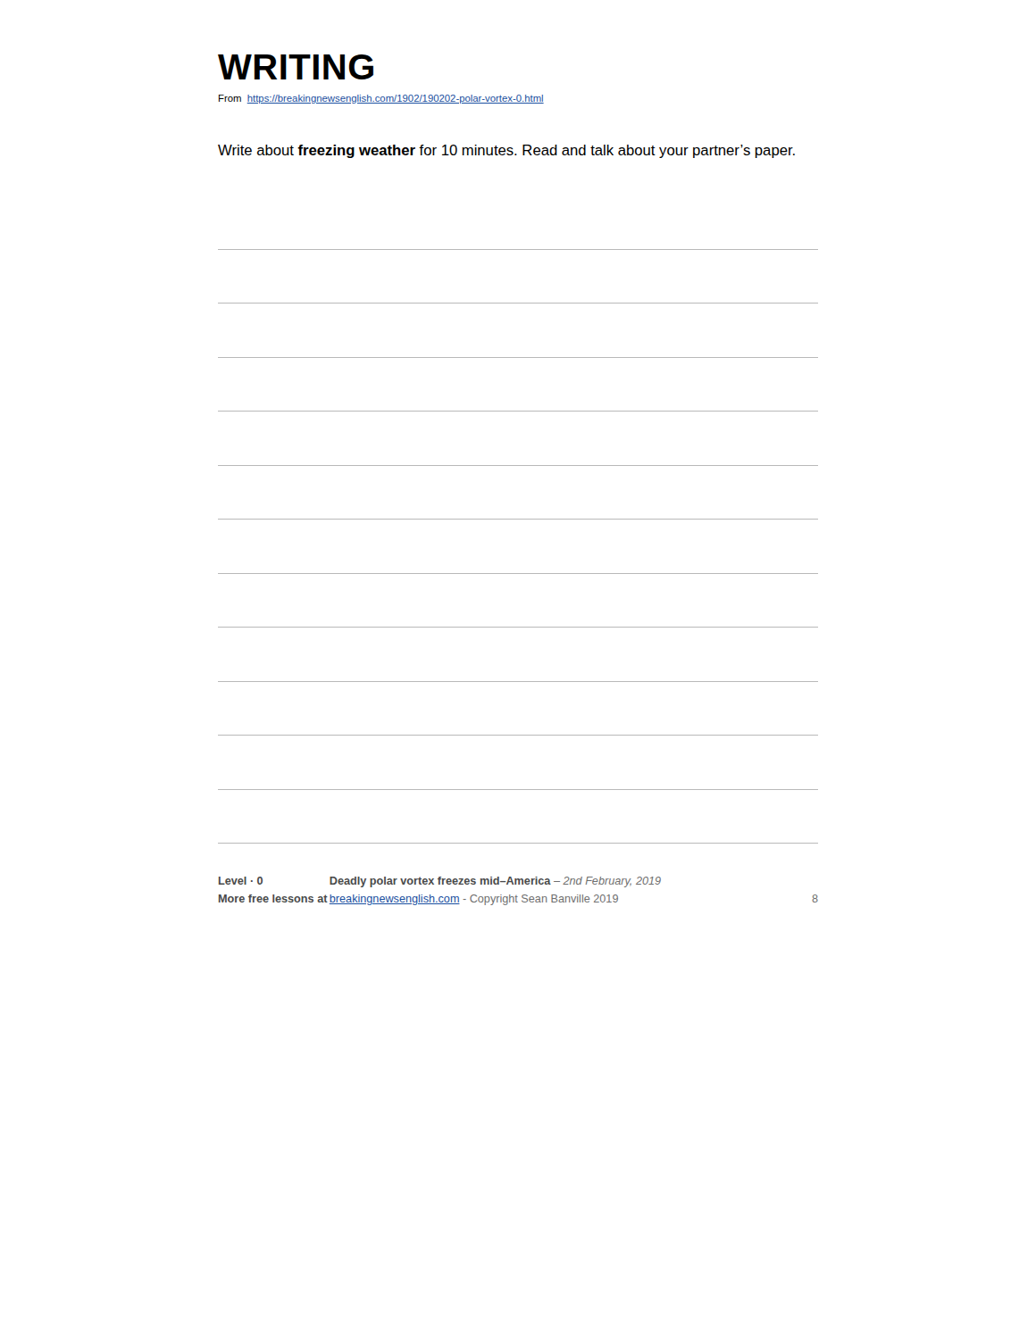WRITING
From https://breakingnewsenglish.com/1902/190202-polar-vortex-0.html
Write about freezing weather for 10 minutes. Read and talk about your partner’s paper.
Level · 0
Deadly polar vortex freezes mid–America – 2nd February, 2019
More free lessons at
breakingnewsenglish.com - Copyright Sean Banville 2019
8